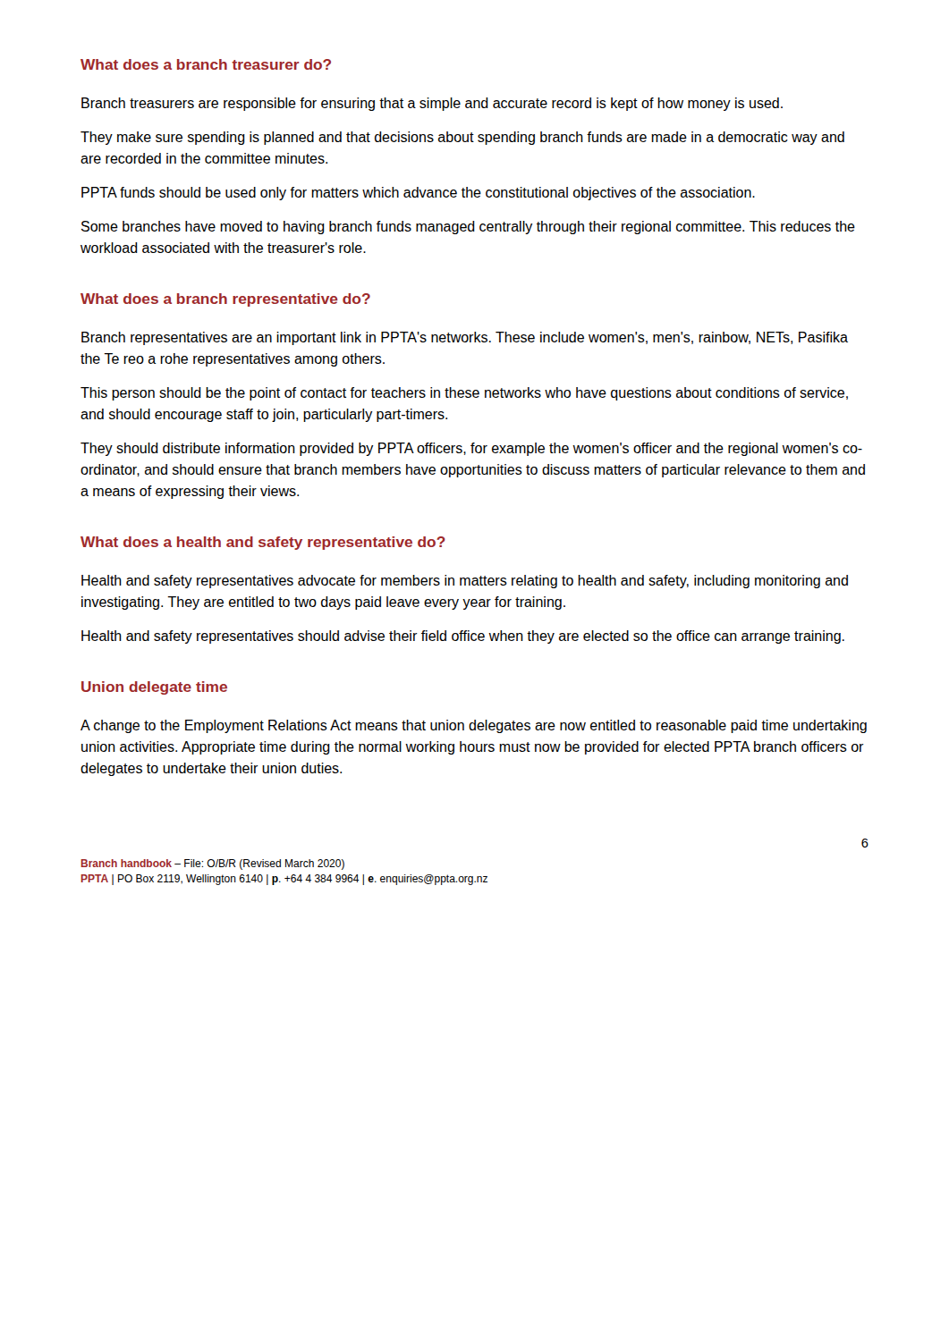What does a branch treasurer do?
Branch treasurers are responsible for ensuring that a simple and accurate record is kept of how money is used.
They make sure spending is planned and that decisions about spending branch funds are made in a democratic way and are recorded in the committee minutes.
PPTA funds should be used only for matters which advance the constitutional objectives of the association.
Some branches have moved to having branch funds managed centrally through their regional committee. This reduces the workload associated with the treasurer's role.
What does a branch representative do?
Branch representatives are an important link in PPTA's networks. These include women's, men's, rainbow, NETs, Pasifika the Te reo a rohe representatives among others.
This person should be the point of contact for teachers in these networks who have questions about conditions of service, and should encourage staff to join, particularly part-timers.
They should distribute information provided by PPTA officers, for example the women's officer and the regional women's co-ordinator, and should ensure that branch members have opportunities to discuss matters of particular relevance to them and a means of expressing their views.
What does a health and safety representative do?
Health and safety representatives advocate for members in matters relating to health and safety, including monitoring and investigating. They are entitled to two days paid leave every year for training.
Health and safety representatives should advise their field office when they are elected so the office can arrange training.
Union delegate time
A change to the Employment Relations Act means that union delegates are now entitled to reasonable paid time undertaking union activities. Appropriate time during the normal working hours must now be provided for elected PPTA branch officers or delegates to undertake their union duties.
6
Branch handbook – File: O/B/R (Revised March 2020)
PPTA | PO Box 2119, Wellington 6140 | p. +64 4 384 9964 | e. enquiries@ppta.org.nz